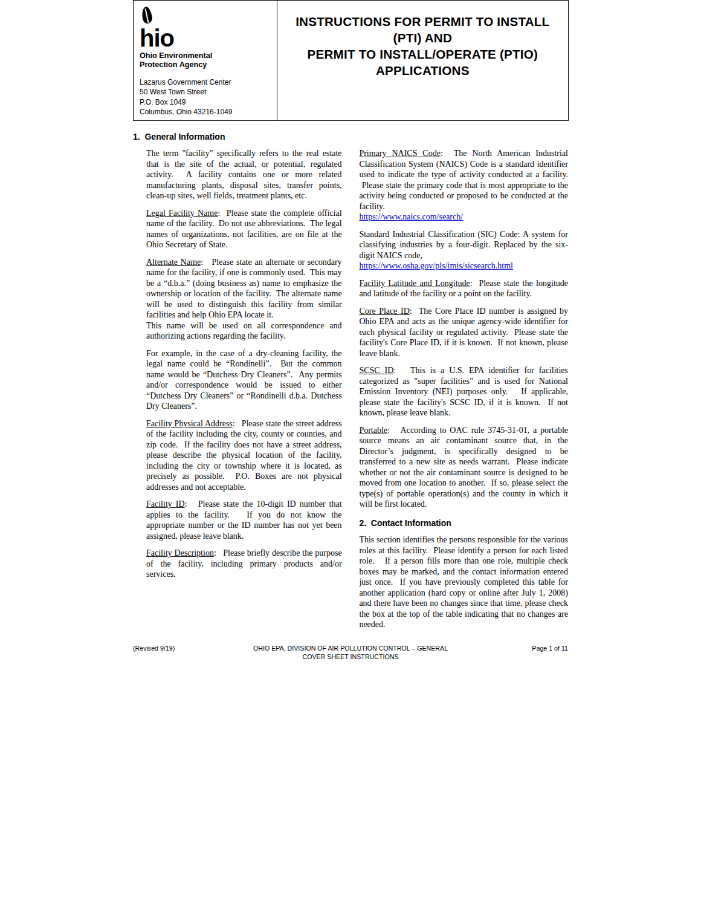hio Ohio Environmental
Protection Agency
Lazarus Government Center
50 West Town Street
P.O. Box 1049
Columbus, Ohio 43216-1049
INSTRUCTIONS FOR PERMIT TO INSTALL (PTI) AND
PERMIT TO INSTALL/OPERATE (PTIO) APPLICATIONS
1. General Information
The term "facility" specifically refers to the real estate that is the site of the actual, or potential, regulated activity. A facility contains one or more related manufacturing plants, disposal sites, transfer points, clean-up sites, well fields, treatment plants, etc.
Legal Facility Name: Please state the complete official name of the facility. Do not use abbreviations. The legal names of organizations, not facilities, are on file at the Ohio Secretary of State.
Alternate Name: Please state an alternate or secondary name for the facility, if one is commonly used. This may be a “d.b.a.” (doing business as) name to emphasize the ownership or location of the facility. The alternate name will be used to distinguish this facility from similar facilities and help Ohio EPA locate it.
This name will be used on all correspondence and authorizing actions regarding the facility.
For example, in the case of a dry-cleaning facility, the legal name could be “Rondinelli”. But the common name would be “Dutchess Dry Cleaners”. Any permits and/or correspondence would be issued to either “Dutchess Dry Cleaners” or “Rondinelli d.b.a. Dutchess Dry Cleaners”.
Facility Physical Address: Please state the street address of the facility including the city, county or counties, and zip code. If the facility does not have a street address, please describe the physical location of the facility, including the city or township where it is located, as precisely as possible. P.O. Boxes are not physical addresses and not acceptable.
Facility ID: Please state the 10-digit ID number that applies to the facility. If you do not know the appropriate number or the ID number has not yet been assigned, please leave blank.
Facility Description: Please briefly describe the purpose of the facility, including primary products and/or services.
Primary NAICS Code: The North American Industrial Classification System (NAICS) Code is a standard identifier used to indicate the type of activity conducted at a facility. Please state the primary code that is most appropriate to the activity being conducted or proposed to be conducted at the facility.
https://www.naics.com/search/
Standard Industrial Classification (SIC) Code: A system for classifying industries by a four-digit. Replaced by the six-digit NAICS code,
https://www.osha.gov/pls/imis/sicsearch.html
Facility Latitude and Longitude: Please state the longitude and latitude of the facility or a point on the facility.
Core Place ID: The Core Place ID number is assigned by Ohio EPA and acts as the unique agency-wide identifier for each physical facility or regulated activity. Please state the facility's Core Place ID, if it is known. If not known, please leave blank.
SCSC ID: This is a U.S. EPA identifier for facilities categorized as "super facilities" and is used for National Emission Inventory (NEI) purposes only. If applicable, please state the facility's SCSC ID, if it is known. If not known, please leave blank.
Portable: According to OAC rule 3745-31-01, a portable source means an air contaminant source that, in the Director’s judgment, is specifically designed to be transferred to a new site as needs warrant. Please indicate whether or not the air contaminant source is designed to be moved from one location to another. If so, please select the type(s) of portable operation(s) and the county in which it will be first located.
2. Contact Information
This section identifies the persons responsible for the various roles at this facility. Please identify a person for each listed role. If a person fills more than one role, multiple check boxes may be marked, and the contact information entered just once. If you have previously completed this table for another application (hard copy or online after July 1, 2008) and there have been no changes since that time, please check the box at the top of the table indicating that no changes are needed.
(Revised 9/19)
OHIO EPA, DIVISION OF AIR POLLUTION CONTROL – GENERAL COVER SHEET INSTRUCTIONS
Page 1 of 11